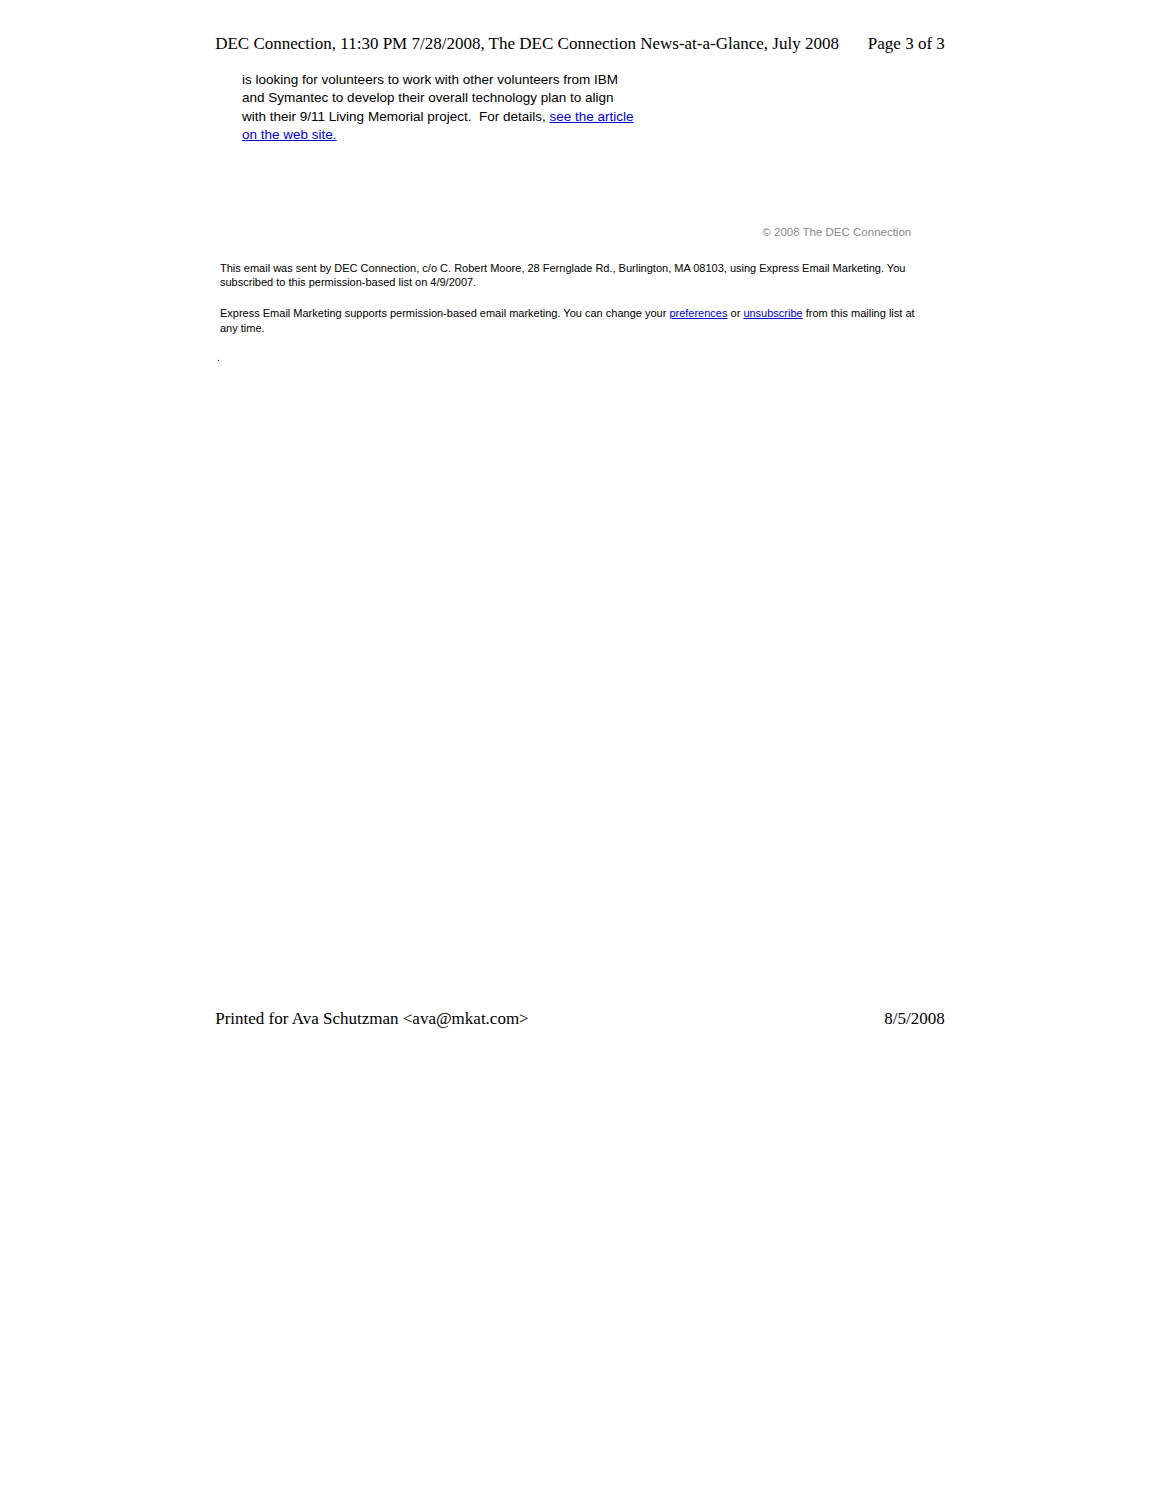DEC Connection, 11:30 PM 7/28/2008, The DEC Connection News-at-a-Glance, July 2008
Page 3 of 3
is looking for volunteers to work with other volunteers from IBM and Symantec to develop their overall technology plan to align with their 9/11 Living Memorial project. For details, see the article on the web site.
© 2008 The DEC Connection
This email was sent by DEC Connection, c/o C. Robert Moore, 28 Fernglade Rd., Burlington, MA 08103, using Express Email Marketing. You subscribed to this permission-based list on 4/9/2007.
Express Email Marketing supports permission-based email marketing. You can change your preferences or unsubscribe from this mailing list at any time.
.
Printed for Ava Schutzman <ava@mkat.com>
8/5/2008